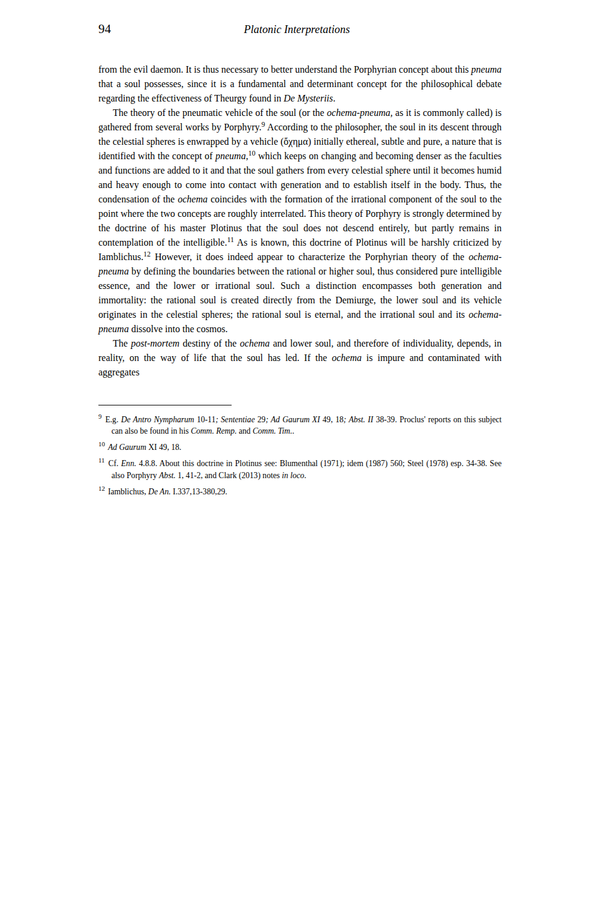94 Platonic Interpretations
from the evil daemon. It is thus necessary to better understand the Porphyrian concept about this pneuma that a soul possesses, since it is a fundamental and determinant concept for the philosophical debate regarding the effectiveness of Theurgy found in De Mysteriis.
The theory of the pneumatic vehicle of the soul (or the ochema-pneuma, as it is commonly called) is gathered from several works by Porphyry.9 According to the philosopher, the soul in its descent through the celestial spheres is enwrapped by a vehicle (ὄχημα) initially ethereal, subtle and pure, a nature that is identified with the concept of pneuma,10 which keeps on changing and becoming denser as the faculties and functions are added to it and that the soul gathers from every celestial sphere until it becomes humid and heavy enough to come into contact with generation and to establish itself in the body. Thus, the condensation of the ochema coincides with the formation of the irrational component of the soul to the point where the two concepts are roughly interrelated. This theory of Porphyry is strongly determined by the doctrine of his master Plotinus that the soul does not descend entirely, but partly remains in contemplation of the intelligible.11 As is known, this doctrine of Plotinus will be harshly criticized by Iamblichus.12 However, it does indeed appear to characterize the Porphyrian theory of the ochema-pneuma by defining the boundaries between the rational or higher soul, thus considered pure intelligible essence, and the lower or irrational soul. Such a distinction encompasses both generation and immortality: the rational soul is created directly from the Demiurge, the lower soul and its vehicle originates in the celestial spheres; the rational soul is eternal, and the irrational soul and its ochema-pneuma dissolve into the cosmos.
The post-mortem destiny of the ochema and lower soul, and therefore of individuality, depends, in reality, on the way of life that the soul has led. If the ochema is impure and contaminated with aggregates
9 E.g. De Antro Nympharum 10-11; Sententiae 29; Ad Gaurum XI 49, 18; Abst. II 38-39. Proclus' reports on this subject can also be found in his Comm. Remp. and Comm. Tim..
10 Ad Gaurum XI 49, 18.
11 Cf. Enn. 4.8.8. About this doctrine in Plotinus see: Blumenthal (1971); idem (1987) 560; Steel (1978) esp. 34-38. See also Porphyry Abst. 1, 41-2, and Clark (2013) notes in loco.
12 Iamblichus, De An. I.337,13-380,29.